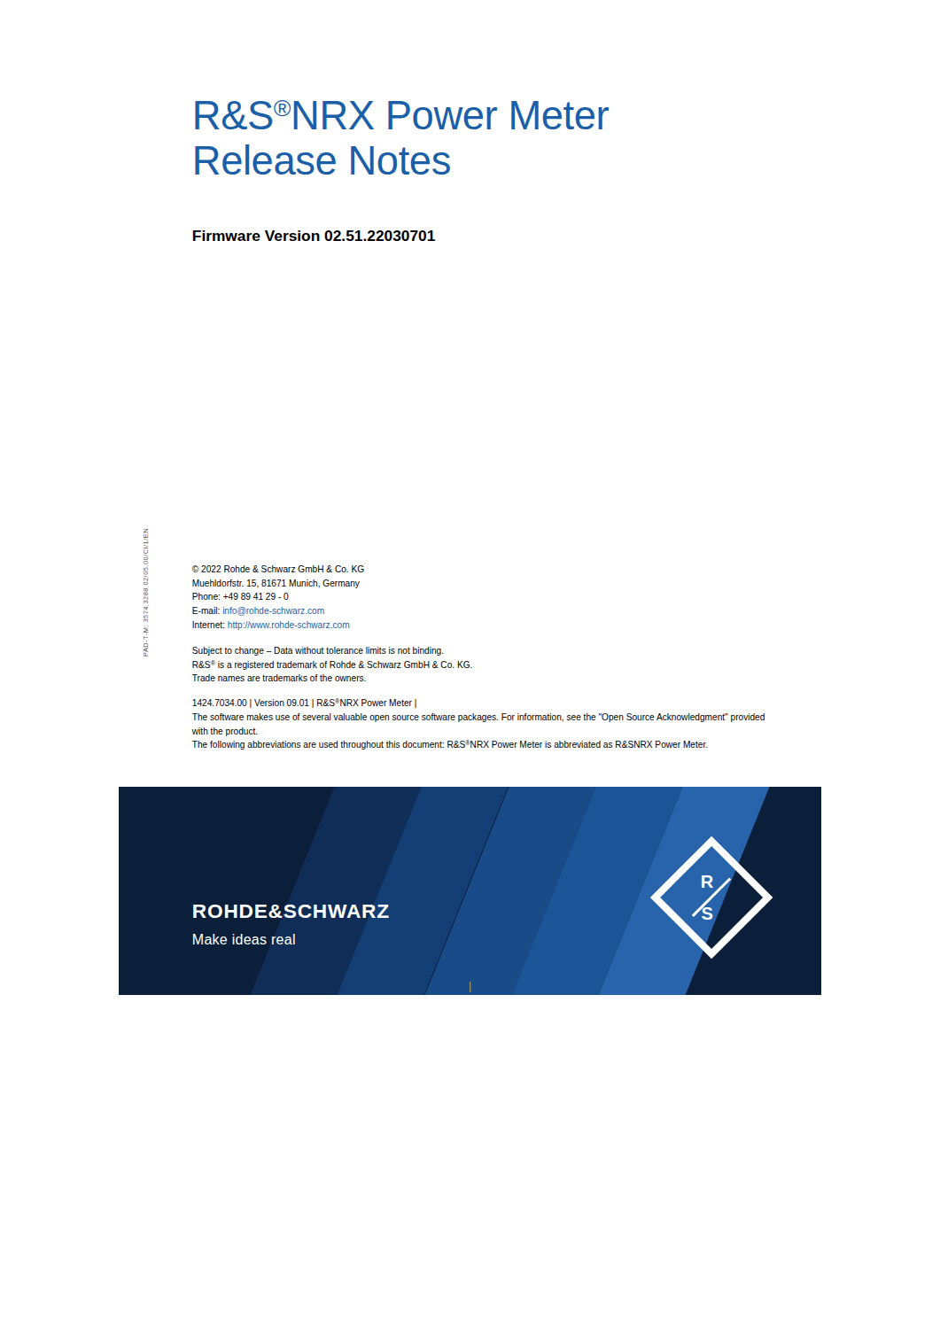R&S®NRX Power Meter
Release Notes
Firmware Version 02.51.22030701
PAD-T-M: 3574.3288.02/05.00/CI/1/EN
© 2022 Rohde & Schwarz GmbH & Co. KG
Muehldorfstr. 15, 81671 Munich, Germany
Phone: +49 89 41 29 - 0
E-mail: info@rohde-schwarz.com
Internet: http://www.rohde-schwarz.com
Subject to change – Data without tolerance limits is not binding.
R&S® is a registered trademark of Rohde & Schwarz GmbH & Co. KG.
Trade names are trademarks of the owners.
1424.7034.00 | Version 09.01 | R&S®NRX Power Meter |
The software makes use of several valuable open source software packages. For information, see the "Open Source Acknowledgment" provided with the product.
The following abbreviations are used throughout this document: R&S®NRX Power Meter is abbreviated as R&SNRX Power Meter.
ROHDE&SCHWARZ
Make ideas real
R S